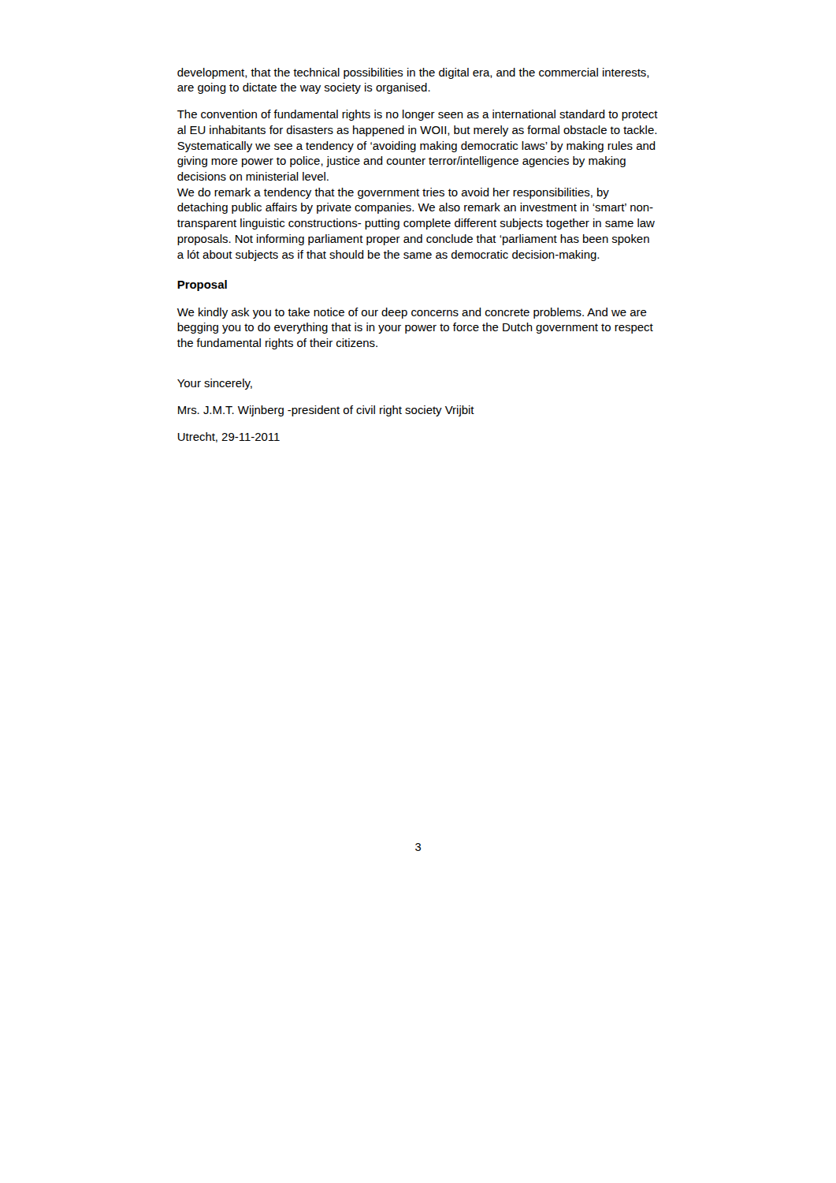development, that the technical possibilities in the digital era, and the commercial interests, are going to dictate the way society is organised.
The convention of fundamental rights is no longer seen as a international standard to protect al EU inhabitants for disasters as happened in WOII, but merely as formal obstacle to tackle.
Systematically we see a tendency of ‘avoiding making democratic laws’ by making rules and giving more power to police, justice and counter terror/intelligence agencies by making decisions on ministerial level.
We do remark a tendency that the government tries to avoid her responsibilities, by detaching public affairs by private companies. We also remark an investment in ‘smart’ non-transparent linguistic constructions- putting complete different subjects together in same law proposals. Not informing parliament proper and conclude that ‘parliament has been spoken a lót about subjects as if that should be the same as democratic decision-making.
Proposal
We kindly ask you to take notice of our deep concerns and concrete problems. And we are begging you to do everything that is in your power to force the Dutch government to respect the fundamental rights of their citizens.
Your sincerely,
Mrs. J.M.T. Wijnberg -president of civil right society Vrijbit
Utrecht, 29-11-2011
3